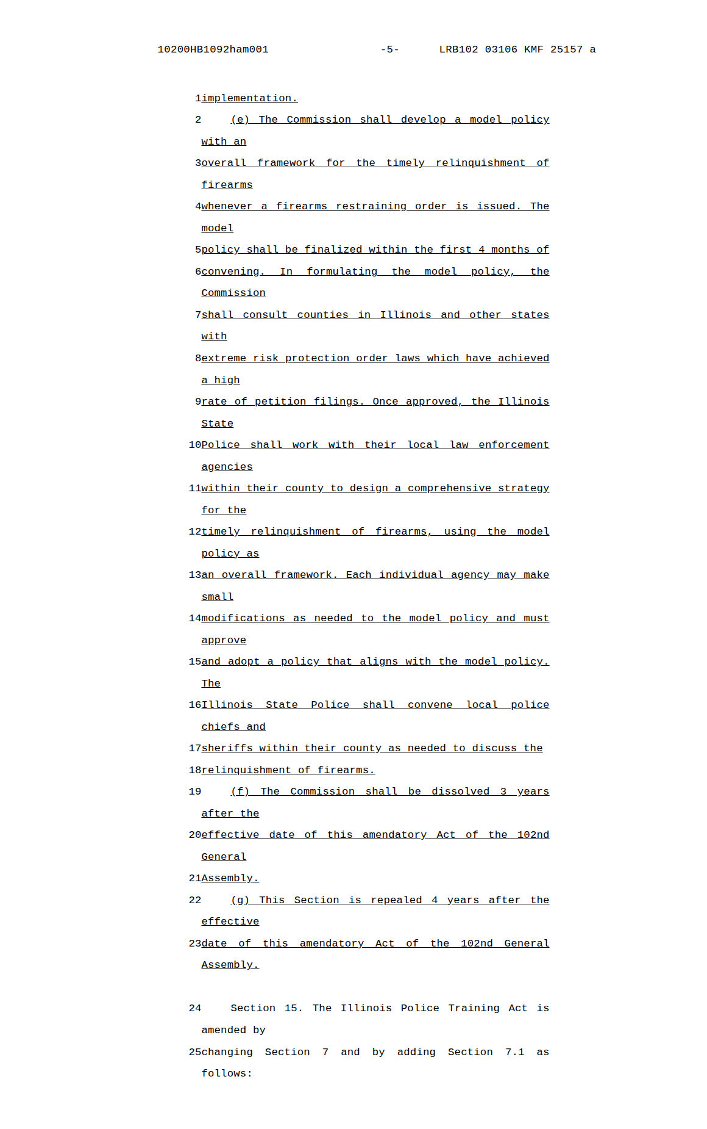10200HB1092ham001 -5- LRB102 03106 KMF 25157 a
| 1 | implementation. |
| 2 | (e) The Commission shall develop a model policy with an |
| 3 | overall framework for the timely relinquishment of firearms |
| 4 | whenever a firearms restraining order is issued. The model |
| 5 | policy shall be finalized within the first 4 months of |
| 6 | convening. In formulating the model policy, the Commission |
| 7 | shall consult counties in Illinois and other states with |
| 8 | extreme risk protection order laws which have achieved a high |
| 9 | rate of petition filings. Once approved, the Illinois State |
| 10 | Police shall work with their local law enforcement agencies |
| 11 | within their county to design a comprehensive strategy for the |
| 12 | timely relinquishment of firearms, using the model policy as |
| 13 | an overall framework. Each individual agency may make small |
| 14 | modifications as needed to the model policy and must approve |
| 15 | and adopt a policy that aligns with the model policy. The |
| 16 | Illinois State Police shall convene local police chiefs and |
| 17 | sheriffs within their county as needed to discuss the |
| 18 | relinquishment of firearms. |
| 19 | (f) The Commission shall be dissolved 3 years after the |
| 20 | effective date of this amendatory Act of the 102nd General |
| 21 | Assembly. |
| 22 | (g) This Section is repealed 4 years after the effective |
| 23 | date of this amendatory Act of the 102nd General Assembly. |
| 24 | Section 15. The Illinois Police Training Act is amended by |
| 25 | changing Section 7 and by adding Section 7.1 as follows: |